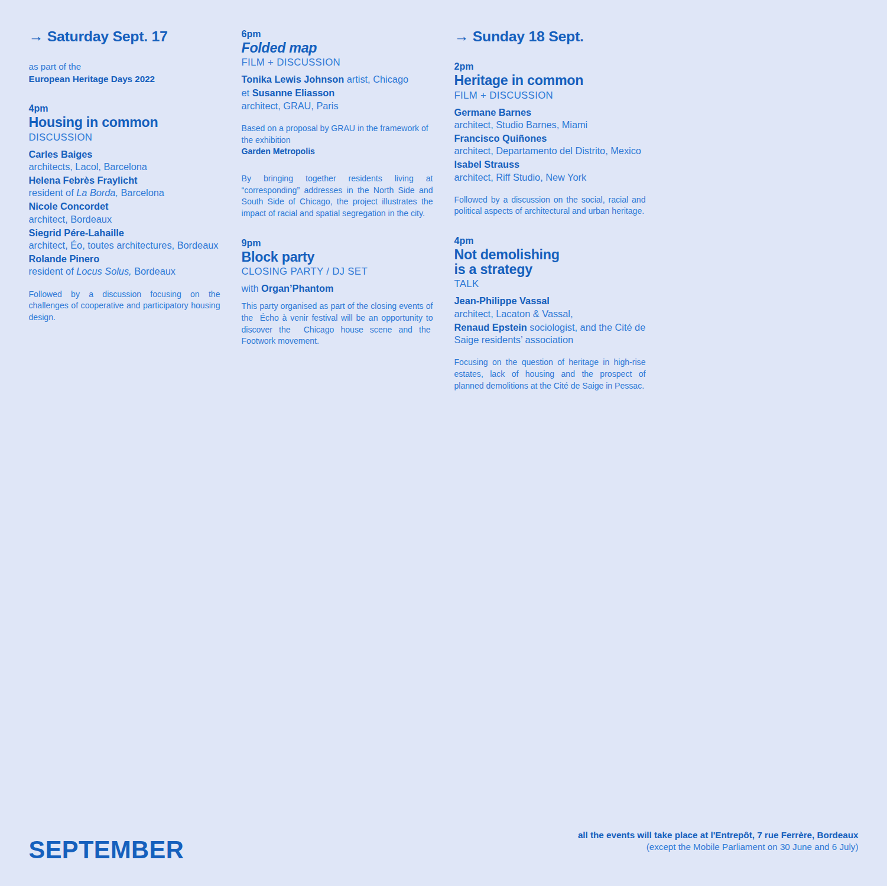→ Saturday Sept. 17
as part of the
European Heritage Days 2022
4pm
Housing in common
DISCUSSION
Carles Baiges
architects, Lacol, Barcelona
Helena Febrès Fraylicht
resident of La Borda, Barcelona
Nicole Concordet
architect, Bordeaux
Siegrid Pére-Lahaille
architect, Éo, toutes architectures, Bordeaux
Rolande Pinero
resident of Locus Solus, Bordeaux
Followed by a discussion focusing on the challenges of cooperative and participatory housing design.
6pm
Folded map
FILM + DISCUSSION
Tonika Lewis Johnson artist, Chicago
et Susanne Eliasson
architect, GRAU, Paris
Based on a proposal by GRAU in the framework of the exhibition
Garden Metropolis
By bringing together residents living at “corresponding” addresses in the North Side and South Side of Chicago, the project illustrates the impact of racial and spatial segregation in the city.
9pm
Block party
CLOSING PARTY / DJ SET
with Organ’Phantom
This party organised as part of the closing events of the Écho à venir festival will be an opportunity to discover the Chicago house scene and the Footwork movement.
→ Sunday 18 Sept.
2pm
Heritage in common
FILM + DISCUSSION
Germane Barnes
architect, Studio Barnes, Miami
Francisco Quiñones
architect, Departamento del Distrito, Mexico
Isabel Strauss
architect, Riff Studio, New York
Followed by a discussion on the social, racial and political aspects of architectural and urban heritage.
4pm
Not demolishing
is a strategy
TALK
Jean-Philippe Vassal
architect, Lacaton & Vassal,
Renaud Epstein sociologist, and the Cité de Saige residents’ association
Focusing on the question of heritage in high-rise estates, lack of housing and the prospect of planned demolitions at the Cité de Saige in Pessac.
SEPTEMBER
all the events will take place at l'Entrepôt, 7 rue Ferrère, Bordeaux
(except the Mobile Parliament on 30 June and 6 July)